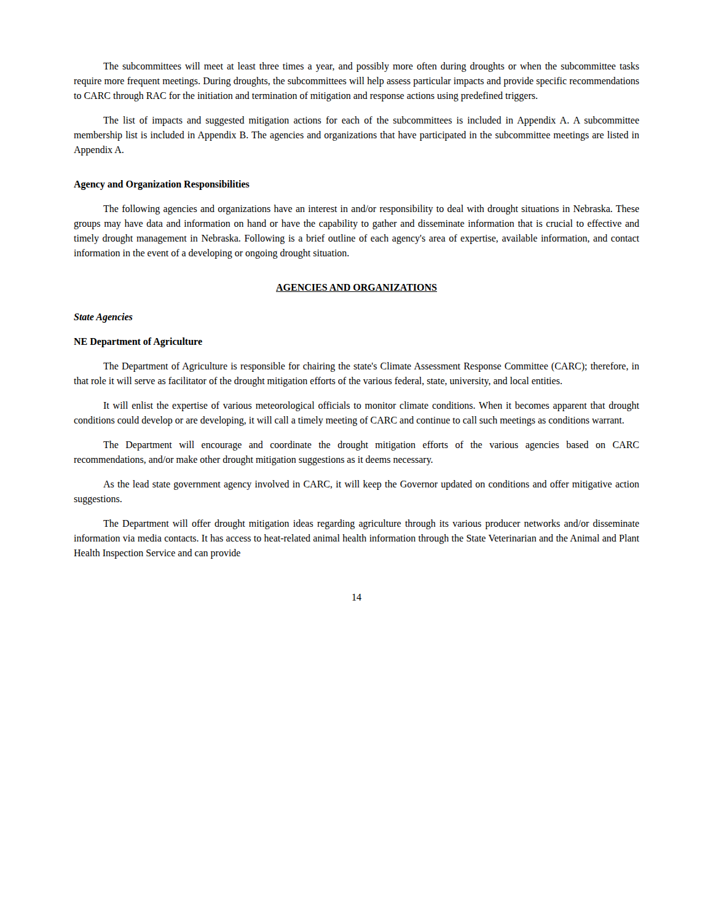The subcommittees will meet at least three times a year, and possibly more often during droughts or when the subcommittee tasks require more frequent meetings. During droughts, the subcommittees will help assess particular impacts and provide specific recommendations to CARC through RAC for the initiation and termination of mitigation and response actions using predefined triggers.
The list of impacts and suggested mitigation actions for each of the subcommittees is included in Appendix A. A subcommittee membership list is included in Appendix B. The agencies and organizations that have participated in the subcommittee meetings are listed in Appendix A.
Agency and Organization Responsibilities
The following agencies and organizations have an interest in and/or responsibility to deal with drought situations in Nebraska. These groups may have data and information on hand or have the capability to gather and disseminate information that is crucial to effective and timely drought management in Nebraska. Following is a brief outline of each agency's area of expertise, available information, and contact information in the event of a developing or ongoing drought situation.
AGENCIES AND ORGANIZATIONS
State Agencies
NE Department of Agriculture
The Department of Agriculture is responsible for chairing the state's Climate Assessment Response Committee (CARC); therefore, in that role it will serve as facilitator of the drought mitigation efforts of the various federal, state, university, and local entities.
It will enlist the expertise of various meteorological officials to monitor climate conditions. When it becomes apparent that drought conditions could develop or are developing, it will call a timely meeting of CARC and continue to call such meetings as conditions warrant.
The Department will encourage and coordinate the drought mitigation efforts of the various agencies based on CARC recommendations, and/or make other drought mitigation suggestions as it deems necessary.
As the lead state government agency involved in CARC, it will keep the Governor updated on conditions and offer mitigative action suggestions.
The Department will offer drought mitigation ideas regarding agriculture through its various producer networks and/or disseminate information via media contacts. It has access to heat-related animal health information through the State Veterinarian and the Animal and Plant Health Inspection Service and can provide
14